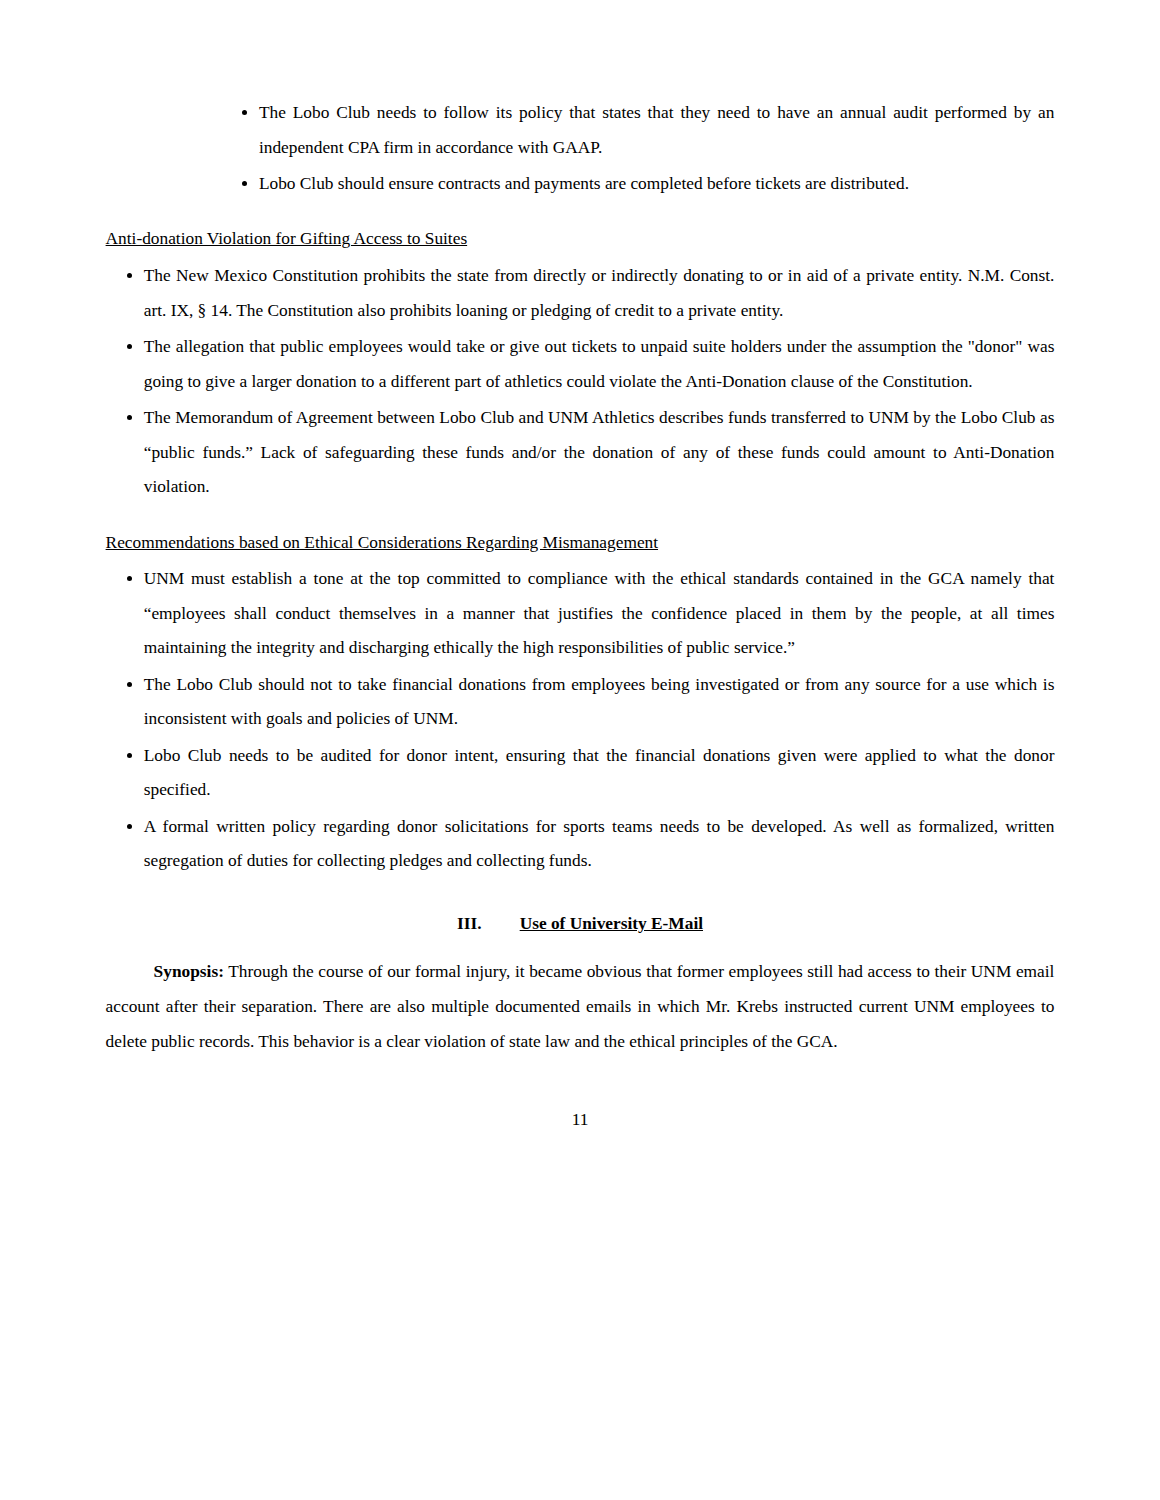The Lobo Club needs to follow its policy that states that they need to have an annual audit performed by an independent CPA firm in accordance with GAAP.
Lobo Club should ensure contracts and payments are completed before tickets are distributed.
Anti-donation Violation for Gifting Access to Suites
The New Mexico Constitution prohibits the state from directly or indirectly donating to or in aid of a private entity. N.M. Const. art. IX, § 14. The Constitution also prohibits loaning or pledging of credit to a private entity.
The allegation that public employees would take or give out tickets to unpaid suite holders under the assumption the "donor" was going to give a larger donation to a different part of athletics could violate the Anti-Donation clause of the Constitution.
The Memorandum of Agreement between Lobo Club and UNM Athletics describes funds transferred to UNM by the Lobo Club as “public funds.” Lack of safeguarding these funds and/or the donation of any of these funds could amount to Anti-Donation violation.
Recommendations based on Ethical Considerations Regarding Mismanagement
UNM must establish a tone at the top committed to compliance with the ethical standards contained in the GCA namely that “employees shall conduct themselves in a manner that justifies the confidence placed in them by the people, at all times maintaining the integrity and discharging ethically the high responsibilities of public service.”
The Lobo Club should not to take financial donations from employees being investigated or from any source for a use which is inconsistent with goals and policies of UNM.
Lobo Club needs to be audited for donor intent, ensuring that the financial donations given were applied to what the donor specified.
A formal written policy regarding donor solicitations for sports teams needs to be developed. As well as formalized, written segregation of duties for collecting pledges and collecting funds.
III. Use of University E-Mail
Synopsis: Through the course of our formal injury, it became obvious that former employees still had access to their UNM email account after their separation. There are also multiple documented emails in which Mr. Krebs instructed current UNM employees to delete public records. This behavior is a clear violation of state law and the ethical principles of the GCA.
11